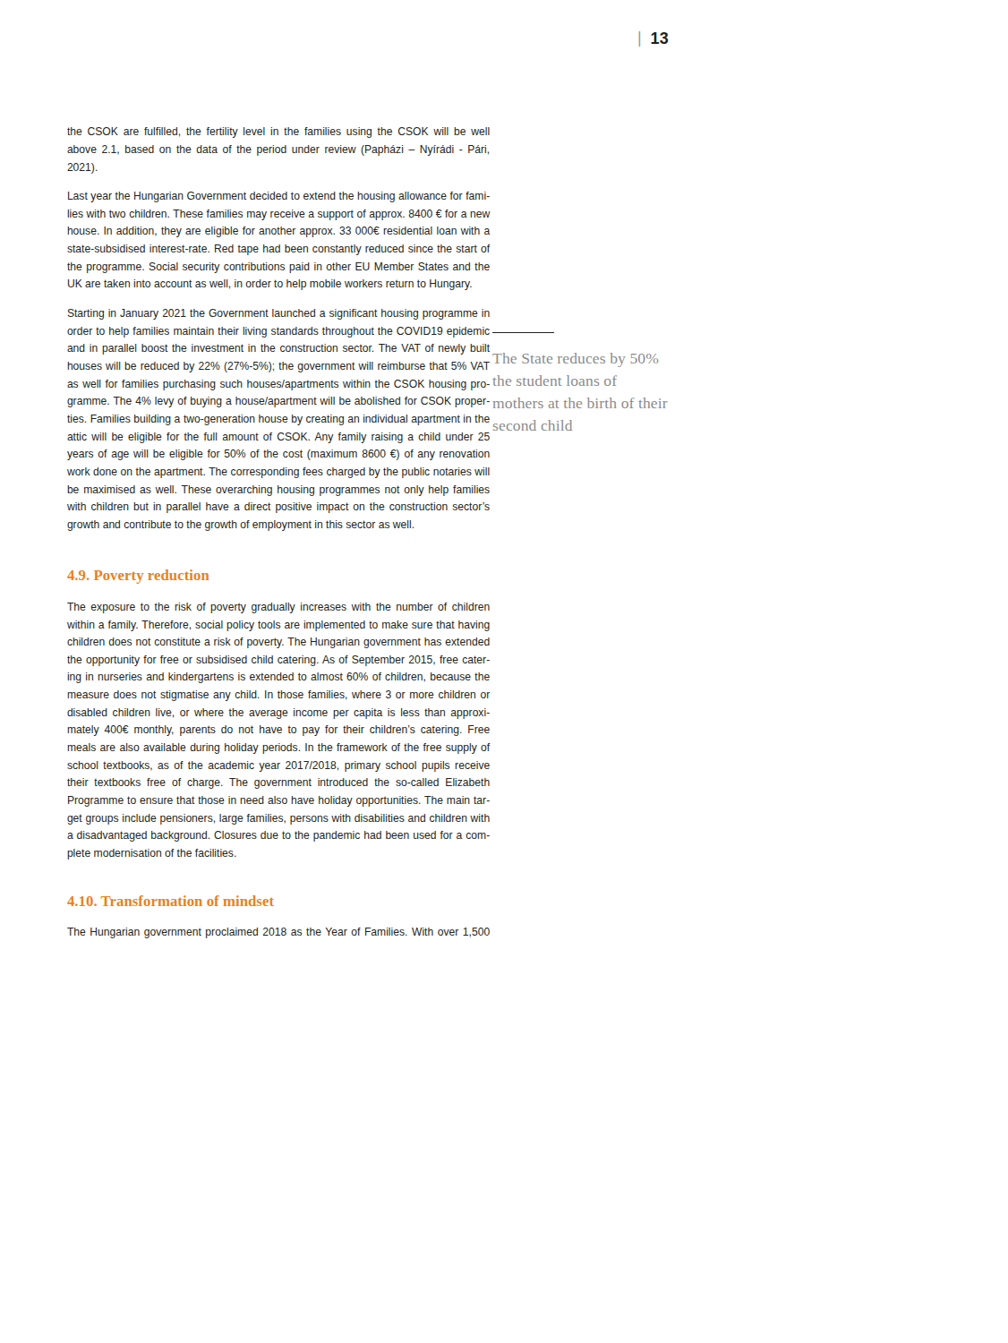|13
The State reduces by 50% the student loans of mothers at the birth of their second child
the CSOK are fulfilled, the fertility level in the families using the CSOK will be well above 2.1, based on the data of the period under review (Papházi – Nyírádi - Pári, 2021).
Last year the Hungarian Government decided to extend the housing allowance for families with two children. These families may receive a support of approx. 8400 € for a new house. In addition, they are eligible for another approx. 33 000€ residential loan with a state-subsidised interest-rate. Red tape had been constantly reduced since the start of the programme. Social security contributions paid in other EU Member States and the UK are taken into account as well, in order to help mobile workers return to Hungary.
Starting in January 2021 the Government launched a significant housing programme in order to help families maintain their living standards throughout the COVID19 epidemic and in parallel boost the investment in the construction sector. The VAT of newly built houses will be reduced by 22% (27%-5%); the government will reimburse that 5% VAT as well for families purchasing such houses/apartments within the CSOK housing programme. The 4% levy of buying a house/apartment will be abolished for CSOK properties. Families building a two-generation house by creating an individual apartment in the attic will be eligible for the full amount of CSOK. Any family raising a child under 25 years of age will be eligible for 50% of the cost (maximum 8600 €) of any renovation work done on the apartment. The corresponding fees charged by the public notaries will be maximised as well. These overarching housing programmes not only help families with children but in parallel have a direct positive impact on the construction sector’s growth and contribute to the growth of employment in this sector as well.
4.9. Poverty reduction
The exposure to the risk of poverty gradually increases with the number of children within a family. Therefore, social policy tools are implemented to make sure that having children does not constitute a risk of poverty. The Hungarian government has extended the opportunity for free or subsidised child catering. As of September 2015, free catering in nurseries and kindergartens is extended to almost 60% of children, because the measure does not stigmatise any child. In those families, where 3 or more children or disabled children live, or where the average income per capita is less than approximately 400€ monthly, parents do not have to pay for their children’s catering. Free meals are also available during holiday periods. In the framework of the free supply of school textbooks, as of the academic year 2017/2018, primary school pupils receive their textbooks free of charge. The government introduced the so-called Elizabeth Programme to ensure that those in need also have holiday opportunities. The main target groups include pensioners, large families, persons with disabilities and children with a disadvantaged background. Closures due to the pandemic had been used for a complete modernisation of the facilities.
4.10. Transformation of mindset
The Hungarian government proclaimed 2018 as the Year of Families. With over 1,500 programmes and several hundred thousand participants, the subject has proven to be a huge success, showcasing that living in a family even in a large family is fun and actually perfectly normal. We believe that it is very important that we provide for a positive counter narrative against the negative public image of families broadcasted by many Media actors.